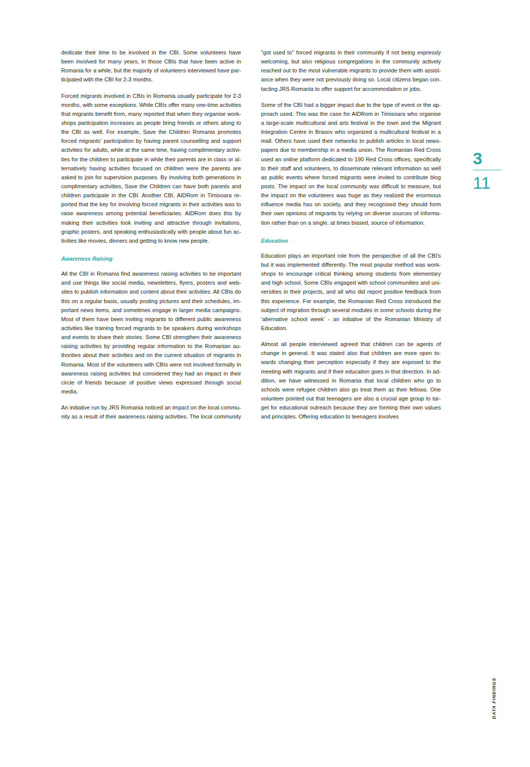3
11
dedicate their time to be involved in the CBI. Some volunteers have been involved for many years, in those CBIs that have been active in Romania for a while, but the majority of volunteers interviewed have participated with the CBI for 2-3 months.
Forced migrants involved in CBIs in Romania usually participate for 2-3 months, with some exceptions. While CBIs offer many one-time activities that migrants benefit from, many reported that when they organise workshops participation increases as people bring friends or others along to the CBI as well. For example, Save the Children Romania promotes forced migrants' participation by having parent counselling and support activities for adults, while at the same time, having complimentary activities for the children to participate in while their parents are in class or alternatively having activities focused on children were the parents are asked to join for supervision purposes. By involving both generations in complimentary activities, Save the Children can have both parents and children participate in the CBI. Another CBI, AIDRom in Timisoara reported that the key for involving forced migrants in their activities was to raise awareness among potential beneficiaries. AIDRom does this by making their activities look inviting and attractive through invitations, graphic posters, and speaking enthusiastically with people about fun activities like movies, dinners and getting to know new people.
Awareness Raising
All the CBI in Romania find awareness raising activities to be important and use things like social media, newsletters, flyers, posters and websites to publish information and content about their activities. All CBIs do this on a regular basis, usually posting pictures and their schedules, important news items, and sometimes engage in larger media campaigns. Most of them have been inviting migrants to different public awareness activities like training forced migrants to be speakers during workshops and events to share their stories. Some CBI strengthen their awareness raising activities by providing regular information to the Romanian authorities about their activities and on the current situation of migrants in Romania. Most of the volunteers with CBIs were not involved formally in awareness raising activities but considered they had an impact in their circle of friends because of positive views expressed through social media.
An initiative run by JRS Romania noticed an impact on the local community as a result of their awareness raising activities. The local community "got used to" forced migrants in their community if not being expressly welcoming, but also religious congregations in the community actively reached out to the most vulnerable migrants to provide them with assistance when they were not previously doing so. Local citizens began contacting JRS Romania to offer support for accommodation or jobs.
Some of the CBI had a bigger impact due to the type of event or the approach used. This was the case for AIDRom in Timisoara who organise a large-scale multicultural and arts festival in the town and the Migrant Integration Centre in Brasov who organized a multicultural festival in a mall. Others have used their networks to publish articles in local newspapers due to membership in a media union. The Romanian Red Cross used an online platform dedicated to 190 Red Cross offices, specifically to their staff and volunteers, to disseminate relevant information as well as public events where forced migrants were invited to contribute blog posts. The impact on the local community was difficult to measure, but the impact on the volunteers was huge as they realized the enormous influence media has on society, and they recognised they should form their own opinions of migrants by relying on diverse sources of information rather than on a single, at times biased, source of information.
Education
Education plays an important role from the perspective of all the CBI's but it was implemented differently. The most popular method was workshops to encourage critical thinking among students from elementary and high school. Some CBIs engaged with school communities and universities in their projects, and all who did report positive feedback from this experience. For example, the Romanian Red Cross introduced the subject of migration through several modules in some schools during the 'alternative school week' - an initiative of the Romanian Ministry of Education.
Almost all people interviewed agreed that children can be agents of change in general. It was stated also that children are more open towards changing their perception especially if they are exposed to the meeting with migrants and if their education goes in that direction. In addition, we have witnessed in Romania that local children who go to schools were refugee children also go treat them as their fellows. One volunteer pointed out that teenagers are also a crucial age group to target for educational outreach because they are forming their own values and principles. Offering education to teenagers involves
DATA FINDINGS